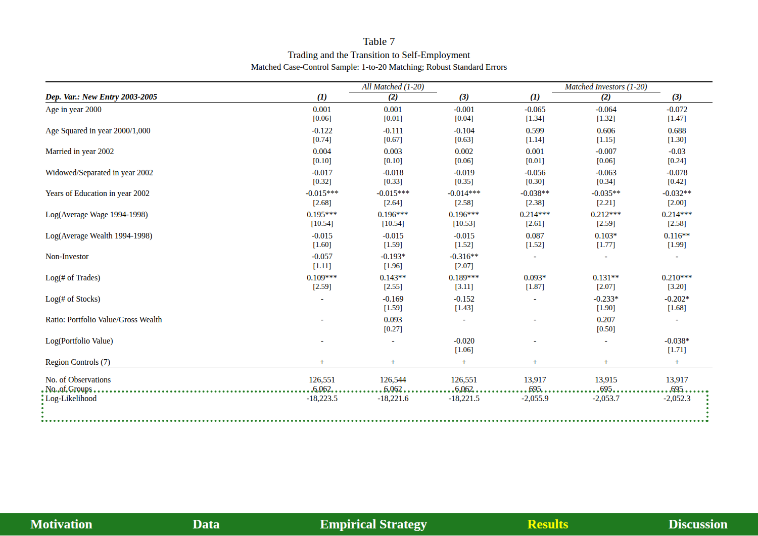Table 7
Trading and the Transition to Self-Employment
Matched Case-Control Sample: 1-to-20 Matching; Robust Standard Errors
| | All Matched (1-20) | Matched Investors (1-20) |
| Dep. Var.: New Entry 2003-2005 | (1) | (2) | (3) | (1) | (2) | (3) |
| Age in year 2000 | 0.001 | 0.001 | -0.001 | -0.065 | -0.064 | -0.072 |
| | [0.06] | [0.01] | [0.04] | [1.34] | [1.32] | [1.47] |
| Age Squared in year 2000/1,000 | -0.122 | -0.111 | -0.104 | 0.599 | 0.606 | 0.688 |
| | [0.74] | [0.67] | [0.63] | [1.14] | [1.15] | [1.30] |
| Married in year 2002 | 0.004 | 0.003 | 0.002 | 0.001 | -0.007 | -0.03 |
| | [0.10] | [0.10] | [0.06] | [0.01] | [0.06] | [0.24] |
| Widowed/Separated in year 2002 | -0.017 | -0.018 | -0.019 | -0.056 | -0.063 | -0.078 |
| | [0.32] | [0.33] | [0.35] | [0.30] | [0.34] | [0.42] |
| Years of Education in year 2002 | -0.015*** | -0.015*** | -0.014*** | -0.038** | -0.035** | -0.032** |
| | [2.68] | [2.64] | [2.58] | [2.38] | [2.21] | [2.00] |
| Log(Average Wage 1994-1998) | 0.195*** | 0.196*** | 0.196*** | 0.214*** | 0.212*** | 0.214*** |
| | [10.54] | [10.54] | [10.53] | [2.61] | [2.59] | [2.58] |
| Log(Average Wealth 1994-1998) | -0.015 | -0.015 | -0.015 | 0.087 | 0.103* | 0.116** |
| | [1.60] | [1.59] | [1.52] | [1.52] | [1.77] | [1.99] |
| Non-Investor | -0.057 | -0.193* | -0.316** | - | - | - |
| | [1.11] | [1.96] | [2.07] | | | |
| Log(# of Trades) | 0.109*** | 0.143** | 0.189*** | 0.093* | 0.131** | 0.210*** |
| | [2.59] | [2.55] | [3.11] | [1.87] | [2.07] | [3.20] |
| Log(# of Stocks) | - | -0.169 | -0.152 | - | -0.233* | -0.202* |
| | | [1.59] | [1.43] | | [1.90] | [1.68] |
| Ratio: Portfolio Value/Gross Wealth | - | 0.093 | - | - | 0.207 | - |
| | | [0.27] | | | [0.50] | |
| Log(Portfolio Value) | - | - | -0.020 | - | - | -0.038* |
| | | | [1.06] | | | [1.71] |
| Region Controls (7) | + | + | + | + | + | + |
| No. of Observations | 126,551 | 126,544 | 126,551 | 13,917 | 13,915 | 13,917 |
| No. of Groups | 6,062 | 6,062 | 6,062 | 695 | 695 | 695 |
| Log-Likelihood | -18,223.5 | -18,221.6 | -18,221.5 | -2,055.9 | -2,053.7 | -2,052.3 |
Motivation Data Empirical Strategy Results Discussion